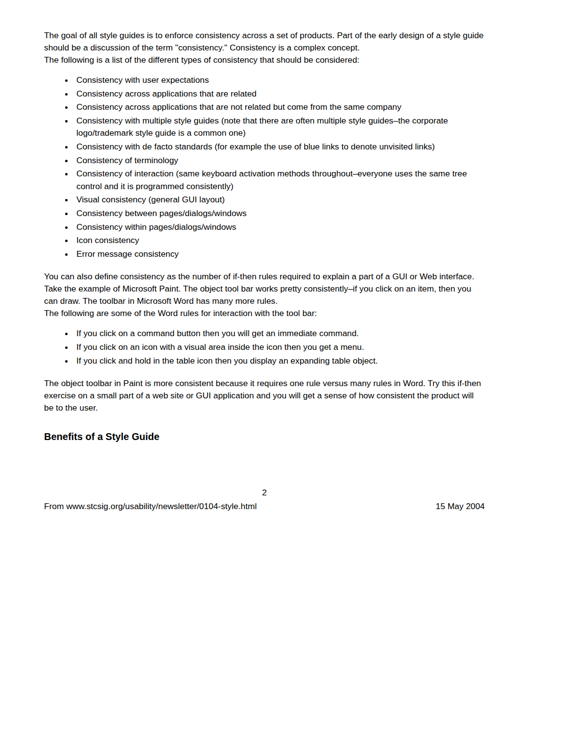The goal of all style guides is to enforce consistency across a set of products. Part of the early design of a style guide should be a discussion of the term "consistency." Consistency is a complex concept.
The following is a list of the different types of consistency that should be considered:
Consistency with user expectations
Consistency across applications that are related
Consistency across applications that are not related but come from the same company
Consistency with multiple style guides (note that there are often multiple style guides–the corporate logo/trademark style guide is a common one)
Consistency with de facto standards (for example the use of blue links to denote unvisited links)
Consistency of terminology
Consistency of interaction (same keyboard activation methods throughout–everyone uses the same tree control and it is programmed consistently)
Visual consistency (general GUI layout)
Consistency between pages/dialogs/windows
Consistency within pages/dialogs/windows
Icon consistency
Error message consistency
You can also define consistency as the number of if-then rules required to explain a part of a GUI or Web interface. Take the example of Microsoft Paint. The object tool bar works pretty consistently–if you click on an item, then you can draw. The toolbar in Microsoft Word has many more rules.
The following are some of the Word rules for interaction with the tool bar:
If you click on a command button then you will get an immediate command.
If you click on an icon with a visual area inside the icon then you get a menu.
If you click and hold in the table icon then you display an expanding table object.
The object toolbar in Paint is more consistent because it requires one rule versus many rules in Word. Try this if-then exercise on a small part of a web site or GUI application and you will get a sense of how consistent the product will be to the user.
Benefits of a Style Guide
2
From www.stcsig.org/usability/newsletter/0104-style.html 15 May 2004